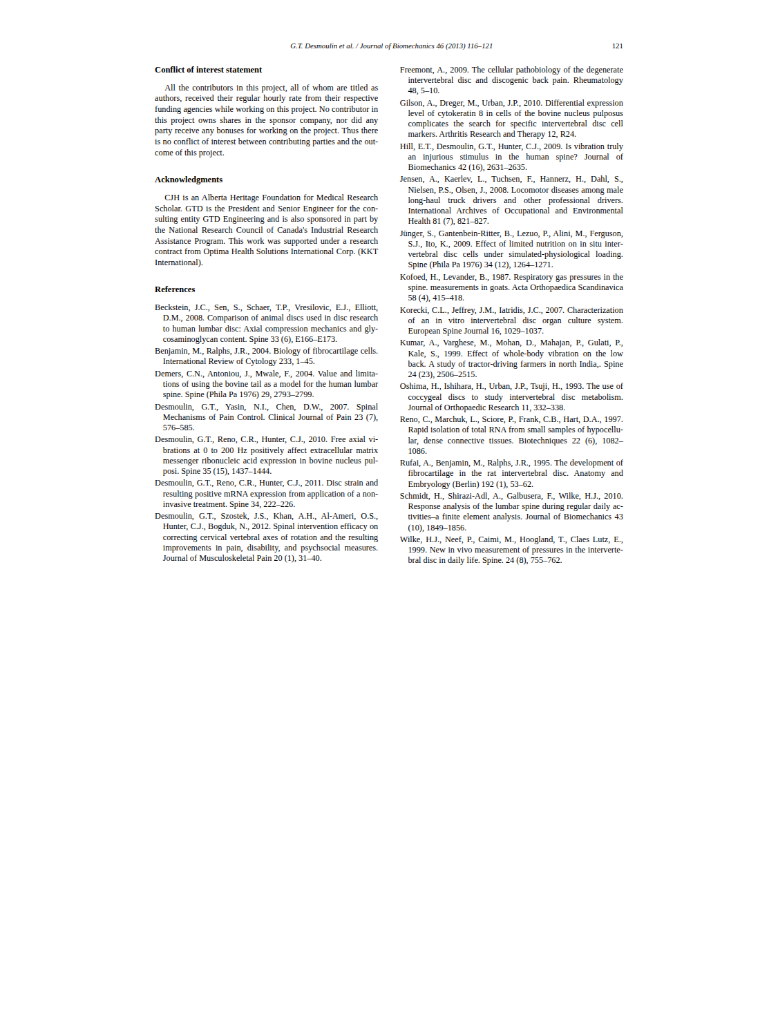G.T. Desmoulin et al. / Journal of Biomechanics 46 (2013) 116–121
121
Conflict of interest statement
All the contributors in this project, all of whom are titled as authors, received their regular hourly rate from their respective funding agencies while working on this project. No contributor in this project owns shares in the sponsor company, nor did any party receive any bonuses for working on the project. Thus there is no conflict of interest between contributing parties and the outcome of this project.
Acknowledgments
CJH is an Alberta Heritage Foundation for Medical Research Scholar. GTD is the President and Senior Engineer for the consulting entity GTD Engineering and is also sponsored in part by the National Research Council of Canada's Industrial Research Assistance Program. This work was supported under a research contract from Optima Health Solutions International Corp. (KKT International).
References
Beckstein, J.C., Sen, S., Schaer, T.P., Vresilovic, E.J., Elliott, D.M., 2008. Comparison of animal discs used in disc research to human lumbar disc: Axial compression mechanics and glycosaminoglycan content. Spine 33 (6), E166–E173.
Benjamin, M., Ralphs, J.R., 2004. Biology of fibrocartilage cells. International Review of Cytology 233, 1–45.
Demers, C.N., Antoniou, J., Mwale, F., 2004. Value and limitations of using the bovine tail as a model for the human lumbar spine. Spine (Phila Pa 1976) 29, 2793–2799.
Desmoulin, G.T., Yasin, N.I., Chen, D.W., 2007. Spinal Mechanisms of Pain Control. Clinical Journal of Pain 23 (7), 576–585.
Desmoulin, G.T., Reno, C.R., Hunter, C.J., 2010. Free axial vibrations at 0 to 200 Hz positively affect extracellular matrix messenger ribonucleic acid expression in bovine nucleus pulposi. Spine 35 (15), 1437–1444.
Desmoulin, G.T., Reno, C.R., Hunter, C.J., 2011. Disc strain and resulting positive mRNA expression from application of a non-invasive treatment. Spine 34, 222–226.
Desmoulin, G.T., Szostek, J.S., Khan, A.H., Al-Ameri, O.S., Hunter, C.J., Bogduk, N., 2012. Spinal intervention efficacy on correcting cervical vertebral axes of rotation and the resulting improvements in pain, disability, and psychsocial measures. Journal of Musculoskeletal Pain 20 (1), 31–40.
Freemont, A., 2009. The cellular pathobiology of the degenerate intervertebral disc and discogenic back pain. Rheumatology 48, 5–10.
Gilson, A., Dreger, M., Urban, J.P., 2010. Differential expression level of cytokeratin 8 in cells of the bovine nucleus pulposus complicates the search for specific intervertebral disc cell markers. Arthritis Research and Therapy 12, R24.
Hill, E.T., Desmoulin, G.T., Hunter, C.J., 2009. Is vibration truly an injurious stimulus in the human spine? Journal of Biomechanics 42 (16), 2631–2635.
Jensen, A., Kaerlev, L., Tuchsen, F., Hannerz, H., Dahl, S., Nielsen, P.S., Olsen, J., 2008. Locomotor diseases among male long-haul truck drivers and other professional drivers. International Archives of Occupational and Environmental Health 81 (7), 821–827.
Jünger, S., Gantenbein-Ritter, B., Lezuo, P., Alini, M., Ferguson, S.J., Ito, K., 2009. Effect of limited nutrition on in situ intervertebral disc cells under simulated-physiological loading. Spine (Phila Pa 1976) 34 (12), 1264–1271.
Kofoed, H., Levander, B., 1987. Respiratory gas pressures in the spine. measurements in goats. Acta Orthopaedica Scandinavica 58 (4), 415–418.
Korecki, C.L., Jeffrey, J.M., Iatridis, J.C., 2007. Characterization of an in vitro intervertebral disc organ culture system. European Spine Journal 16, 1029–1037.
Kumar, A., Varghese, M., Mohan, D., Mahajan, P., Gulati, P., Kale, S., 1999. Effect of whole-body vibration on the low back. A study of tractor-driving farmers in north India,. Spine 24 (23), 2506–2515.
Oshima, H., Ishihara, H., Urban, J.P., Tsuji, H., 1993. The use of coccygeal discs to study intervertebral disc metabolism. Journal of Orthopaedic Research 11, 332–338.
Reno, C., Marchuk, L., Sciore, P., Frank, C.B., Hart, D.A., 1997. Rapid isolation of total RNA from small samples of hypocellular, dense connective tissues. Biotechniques 22 (6), 1082–1086.
Rufai, A., Benjamin, M., Ralphs, J.R., 1995. The development of fibrocartilage in the rat intervertebral disc. Anatomy and Embryology (Berlin) 192 (1), 53–62.
Schmidt, H., Shirazi-Adl, A., Galbusera, F., Wilke, H.J., 2010. Response analysis of the lumbar spine during regular daily activities–a finite element analysis. Journal of Biomechanics 43 (10), 1849–1856.
Wilke, H.J., Neef, P., Caimi, M., Hoogland, T., Claes Lutz, E., 1999. New in vivo measurement of pressures in the intervertebral disc in daily life. Spine. 24 (8), 755–762.